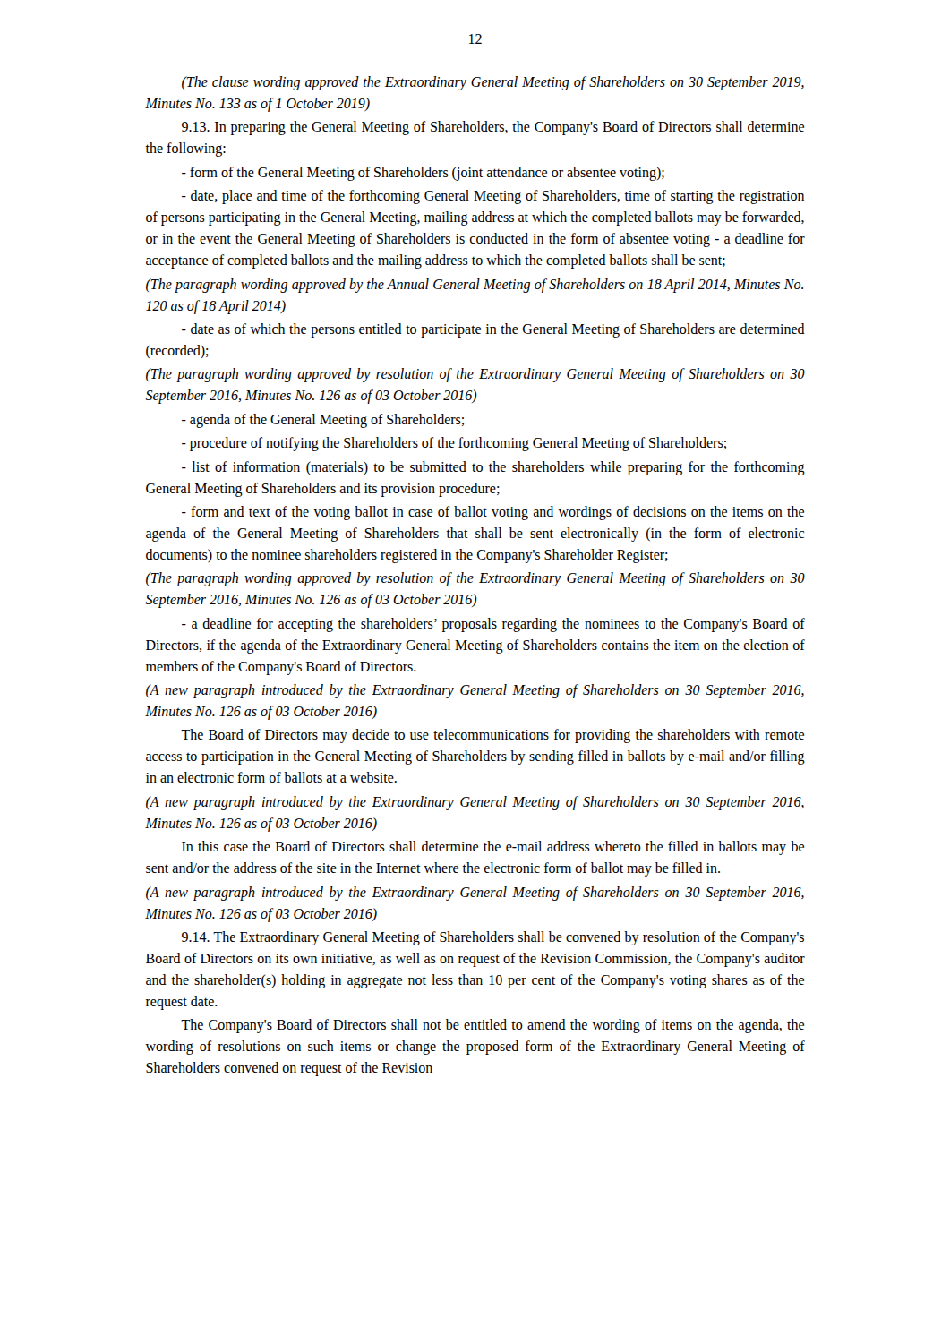12
(The clause wording approved the Extraordinary General Meeting of Shareholders on 30 September 2019, Minutes No. 133 as of 1 October 2019)
9.13. In preparing the General Meeting of Shareholders, the Company's Board of Directors shall determine the following:
- form of the General Meeting of Shareholders (joint attendance or absentee voting);
- date, place and time of the forthcoming General Meeting of Shareholders, time of starting the registration of persons participating in the General Meeting, mailing address at which the completed ballots may be forwarded, or in the event the General Meeting of Shareholders is conducted in the form of absentee voting - a deadline for acceptance of completed ballots and the mailing address to which the completed ballots shall be sent;
(The paragraph wording approved by the Annual General Meeting of Shareholders on 18 April 2014, Minutes No. 120 as of 18 April 2014)
- date as of which the persons entitled to participate in the General Meeting of Shareholders are determined (recorded);
(The paragraph wording approved by resolution of the Extraordinary General Meeting of Shareholders on 30 September 2016, Minutes No. 126 as of 03 October 2016)
- agenda of the General Meeting of Shareholders;
- procedure of notifying the Shareholders of the forthcoming General Meeting of Shareholders;
- list of information (materials) to be submitted to the shareholders while preparing for the forthcoming General Meeting of Shareholders and its provision procedure;
- form and text of the voting ballot in case of ballot voting and wordings of decisions on the items on the agenda of the General Meeting of Shareholders that shall be sent electronically (in the form of electronic documents) to the nominee shareholders registered in the Company's Shareholder Register;
(The paragraph wording approved by resolution of the Extraordinary General Meeting of Shareholders on 30 September 2016, Minutes No. 126 as of 03 October 2016)
- a deadline for accepting the shareholders’ proposals regarding the nominees to the Company's Board of Directors, if the agenda of the Extraordinary General Meeting of Shareholders contains the item on the election of members of the Company's Board of Directors.
(A new paragraph introduced by the Extraordinary General Meeting of Shareholders on 30 September 2016, Minutes No. 126 as of 03 October 2016)
The Board of Directors may decide to use telecommunications for providing the shareholders with remote access to participation in the General Meeting of Shareholders by sending filled in ballots by e-mail and/or filling in an electronic form of ballots at a website.
(A new paragraph introduced by the Extraordinary General Meeting of Shareholders on 30 September 2016, Minutes No. 126 as of 03 October 2016)
In this case the Board of Directors shall determine the e-mail address whereto the filled in ballots may be sent and/or the address of the site in the Internet where the electronic form of ballot may be filled in.
(A new paragraph introduced by the Extraordinary General Meeting of Shareholders on 30 September 2016, Minutes No. 126 as of 03 October 2016)
9.14. The Extraordinary General Meeting of Shareholders shall be convened by resolution of the Company's Board of Directors on its own initiative, as well as on request of the Revision Commission, the Company's auditor and the shareholder(s) holding in aggregate not less than 10 per cent of the Company's voting shares as of the request date.
The Company's Board of Directors shall not be entitled to amend the wording of items on the agenda, the wording of resolutions on such items or change the proposed form of the Extraordinary General Meeting of Shareholders convened on request of the Revision